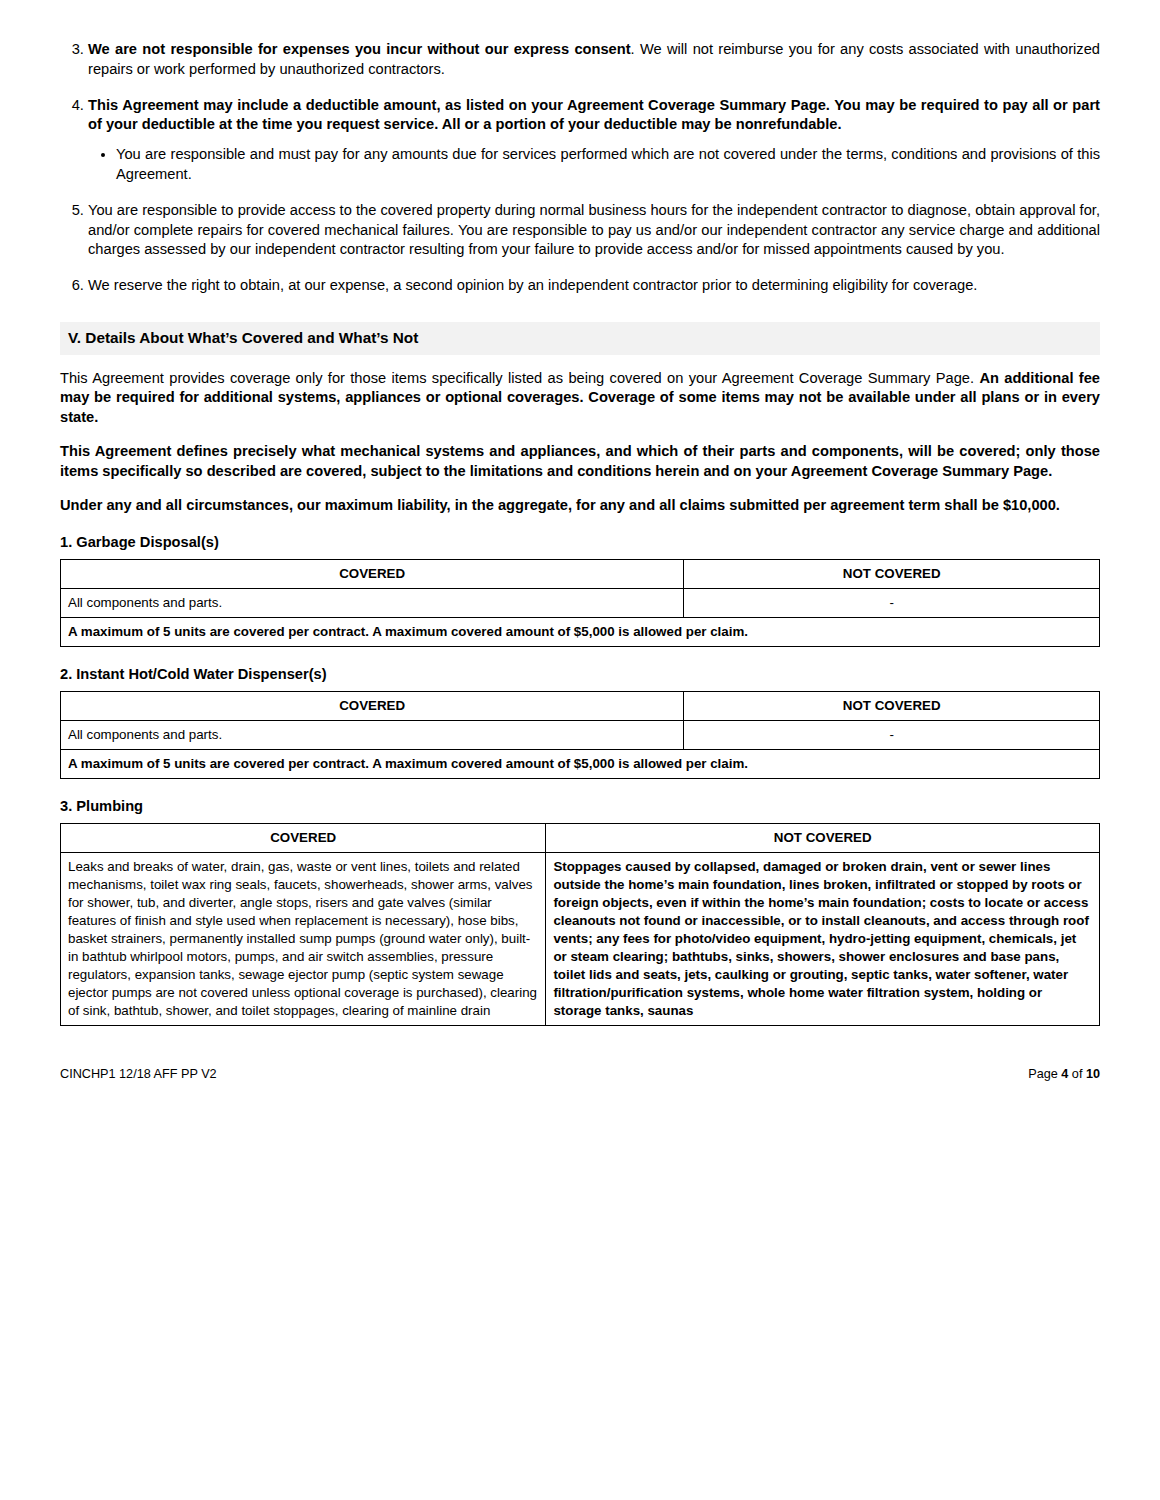We are not responsible for expenses you incur without our express consent. We will not reimburse you for any costs associated with unauthorized repairs or work performed by unauthorized contractors.
This Agreement may include a deductible amount, as listed on your Agreement Coverage Summary Page. You may be required to pay all or part of your deductible at the time you request service. All or a portion of your deductible may be nonrefundable.
You are responsible and must pay for any amounts due for services performed which are not covered under the terms, conditions and provisions of this Agreement.
You are responsible to provide access to the covered property during normal business hours for the independent contractor to diagnose, obtain approval for, and/or complete repairs for covered mechanical failures. You are responsible to pay us and/or our independent contractor any service charge and additional charges assessed by our independent contractor resulting from your failure to provide access and/or for missed appointments caused by you.
We reserve the right to obtain, at our expense, a second opinion by an independent contractor prior to determining eligibility for coverage.
V. Details About What’s Covered and What’s Not
This Agreement provides coverage only for those items specifically listed as being covered on your Agreement Coverage Summary Page. An additional fee may be required for additional systems, appliances or optional coverages. Coverage of some items may not be available under all plans or in every state.
This Agreement defines precisely what mechanical systems and appliances, and which of their parts and components, will be covered; only those items specifically so described are covered, subject to the limitations and conditions herein and on your Agreement Coverage Summary Page.
Under any and all circumstances, our maximum liability, in the aggregate, for any and all claims submitted per agreement term shall be $10,000.
1. Garbage Disposal(s)
| COVERED | NOT COVERED |
| --- | --- |
| All components and parts. | - |
| A maximum of 5 units are covered per contract. A maximum covered amount of $5,000 is allowed per claim. |
2. Instant Hot/Cold Water Dispenser(s)
| COVERED | NOT COVERED |
| --- | --- |
| All components and parts. | - |
| A maximum of 5 units are covered per contract. A maximum covered amount of $5,000 is allowed per claim. |
3. Plumbing
| COVERED | NOT COVERED |
| --- | --- |
| Leaks and breaks of water, drain, gas, waste or vent lines, toilets and related mechanisms, toilet wax ring seals, faucets, showerheads, shower arms, valves for shower, tub, and diverter, angle stops, risers and gate valves (similar features of finish and style used when replacement is necessary), hose bibs, basket strainers, permanently installed sump pumps (ground water only), built-in bathtub whirlpool motors, pumps, and air switch assemblies, pressure regulators, expansion tanks, sewage ejector pump (septic system sewage ejector pumps are not covered unless optional coverage is purchased), clearing of sink, bathtub, shower, and toilet stoppages, clearing of mainline drain | Stoppages caused by collapsed, damaged or broken drain, vent or sewer lines outside the home’s main foundation, lines broken, infiltrated or stopped by roots or foreign objects, even if within the home’s main foundation; costs to locate or access cleanouts not found or inaccessible, or to install cleanouts, and access through roof vents; any fees for photo/video equipment, hydro-jetting equipment, chemicals, jet or steam clearing; bathtubs, sinks, showers, shower enclosures and base pans, toilet lids and seats, jets, caulking or grouting, septic tanks, water softener, water filtration/purification systems, whole home water filtration system, holding or storage tanks, saunas |
CINCHP1 12/18 AFF PP V2
Page 4 of 10